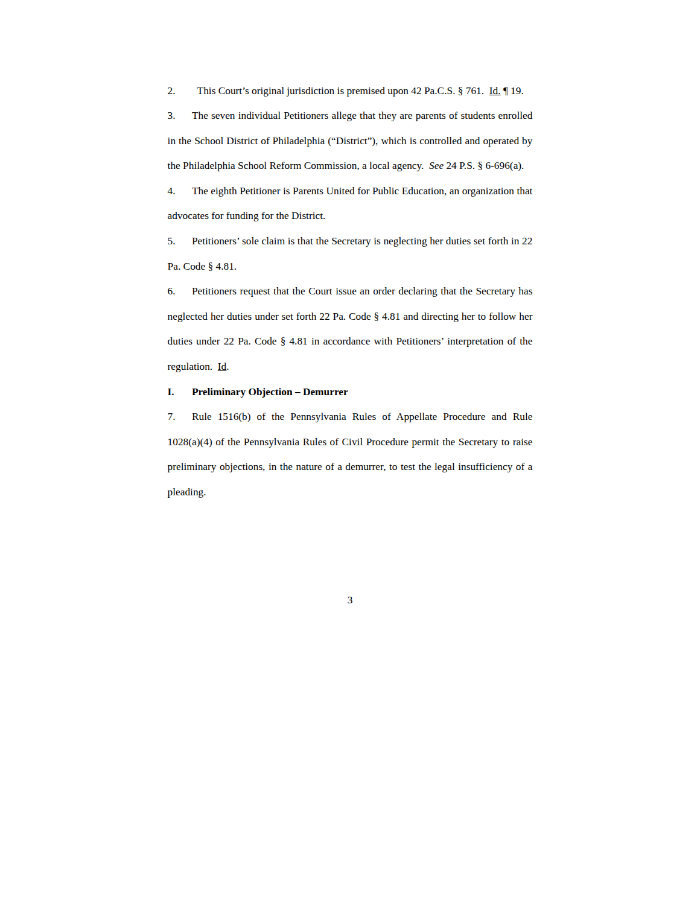2. This Court’s original jurisdiction is premised upon 42 Pa.C.S. § 761. Id. ¶ 19.
3. The seven individual Petitioners allege that they are parents of students enrolled in the School District of Philadelphia (“District”), which is controlled and operated by the Philadelphia School Reform Commission, a local agency. See 24 P.S. § 6-696(a).
4. The eighth Petitioner is Parents United for Public Education, an organization that advocates for funding for the District.
5. Petitioners’ sole claim is that the Secretary is neglecting her duties set forth in 22 Pa. Code § 4.81.
6. Petitioners request that the Court issue an order declaring that the Secretary has neglected her duties under set forth 22 Pa. Code § 4.81 and directing her to follow her duties under 22 Pa. Code § 4.81 in accordance with Petitioners’ interpretation of the regulation. Id.
I. Preliminary Objection – Demurrer
7. Rule 1516(b) of the Pennsylvania Rules of Appellate Procedure and Rule 1028(a)(4) of the Pennsylvania Rules of Civil Procedure permit the Secretary to raise preliminary objections, in the nature of a demurrer, to test the legal insufficiency of a pleading.
3